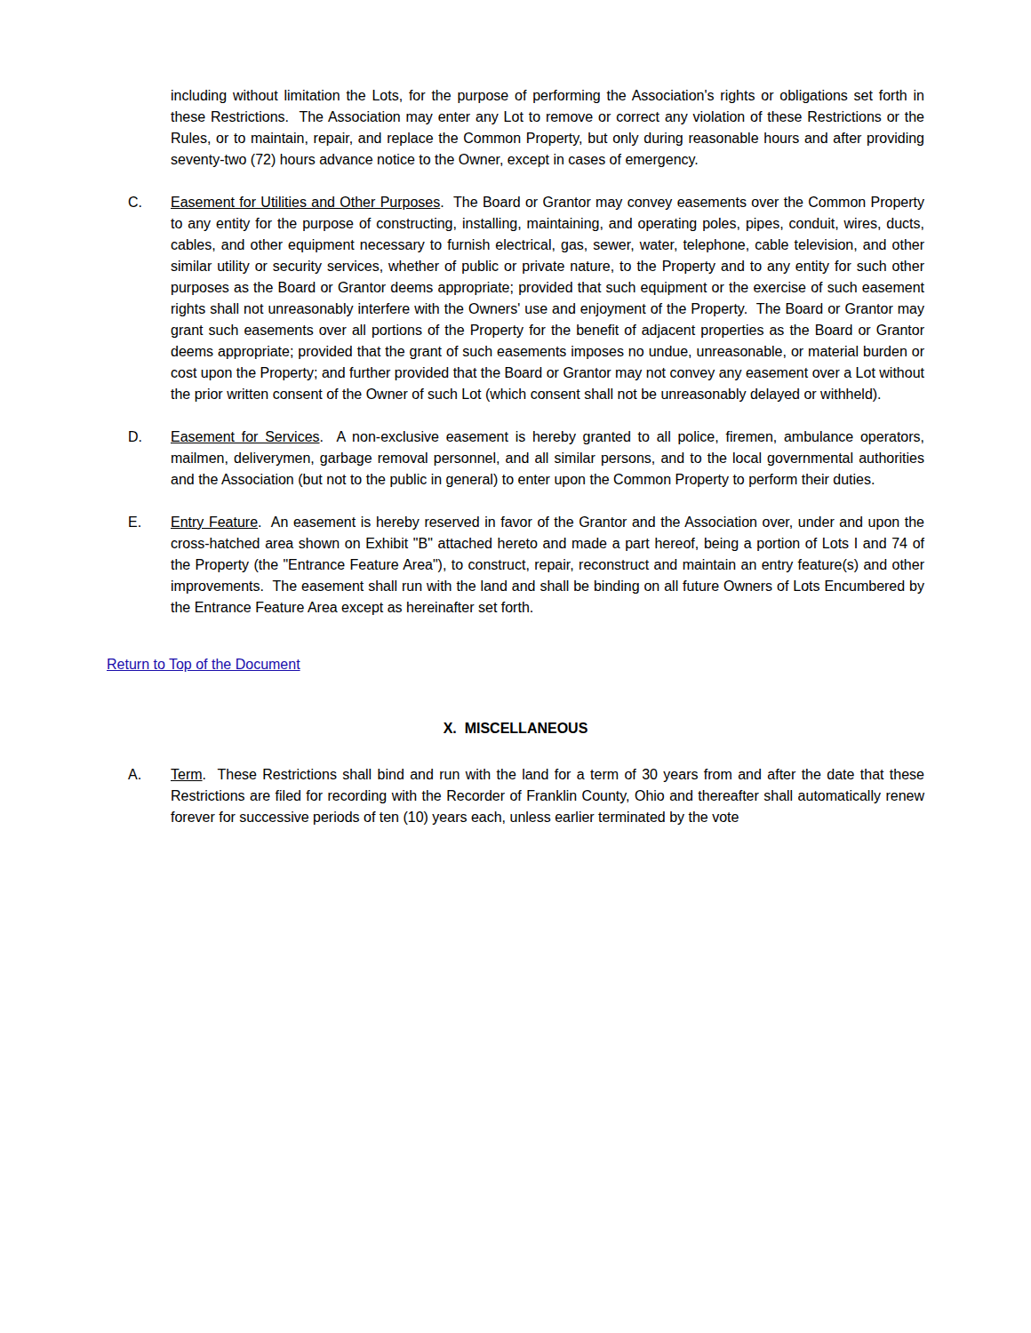including without limitation the Lots, for the purpose of performing the Association's rights or obligations set forth in these Restrictions. The Association may enter any Lot to remove or correct any violation of these Restrictions or the Rules, or to maintain, repair, and replace the Common Property, but only during reasonable hours and after providing seventy-two (72) hours advance notice to the Owner, except in cases of emergency.
C.
Easement for Utilities and Other Purposes. The Board or Grantor may convey easements over the Common Property to any entity for the purpose of constructing, installing, maintaining, and operating poles, pipes, conduit, wires, ducts, cables, and other equipment necessary to furnish electrical, gas, sewer, water, telephone, cable television, and other similar utility or security services, whether of public or private nature, to the Property and to any entity for such other purposes as the Board or Grantor deems appropriate; provided that such equipment or the exercise of such easement rights shall not unreasonably interfere with the Owners' use and enjoyment of the Property. The Board or Grantor may grant such easements over all portions of the Property for the benefit of adjacent properties as the Board or Grantor deems appropriate; provided that the grant of such easements imposes no undue, unreasonable, or material burden or cost upon the Property; and further provided that the Board or Grantor may not convey any easement over a Lot without the prior written consent of the Owner of such Lot (which consent shall not be unreasonably delayed or withheld).
D.
Easement for Services. A non-exclusive easement is hereby granted to all police, firemen, ambulance operators, mailmen, deliverymen, garbage removal personnel, and all similar persons, and to the local governmental authorities and the Association (but not to the public in general) to enter upon the Common Property to perform their duties.
E.
Entry Feature. An easement is hereby reserved in favor of the Grantor and the Association over, under and upon the cross-hatched area shown on Exhibit "B" attached hereto and made a part hereof, being a portion of Lots I and 74 of the Property (the "Entrance Feature Area"), to construct, repair, reconstruct and maintain an entry feature(s) and other improvements. The easement shall run with the land and shall be binding on all future Owners of Lots Encumbered by the Entrance Feature Area except as hereinafter set forth.
Return to Top of the Document
X. MISCELLANEOUS
A.
Term. These Restrictions shall bind and run with the land for a term of 30 years from and after the date that these Restrictions are filed for recording with the Recorder of Franklin County, Ohio and thereafter shall automatically renew forever for successive periods of ten (10) years each, unless earlier terminated by the vote